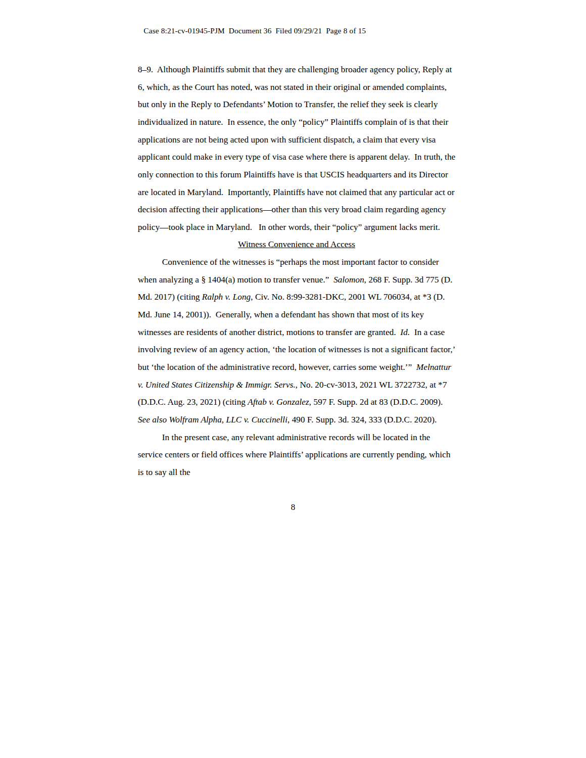Case 8:21-cv-01945-PJM Document 36 Filed 09/29/21 Page 8 of 15
8–9. Although Plaintiffs submit that they are challenging broader agency policy, Reply at 6, which, as the Court has noted, was not stated in their original or amended complaints, but only in the Reply to Defendants’ Motion to Transfer, the relief they seek is clearly individualized in nature. In essence, the only “policy” Plaintiffs complain of is that their applications are not being acted upon with sufficient dispatch, a claim that every visa applicant could make in every type of visa case where there is apparent delay. In truth, the only connection to this forum Plaintiffs have is that USCIS headquarters and its Director are located in Maryland. Importantly, Plaintiffs have not claimed that any particular act or decision affecting their applications—other than this very broad claim regarding agency policy—took place in Maryland. In other words, their “policy” argument lacks merit.
Witness Convenience and Access
Convenience of the witnesses is “perhaps the most important factor to consider when analyzing a § 1404(a) motion to transfer venue.” Salomon, 268 F. Supp. 3d 775 (D. Md. 2017) (citing Ralph v. Long, Civ. No. 8:99-3281-DKC, 2001 WL 706034, at *3 (D. Md. June 14, 2001)). Generally, when a defendant has shown that most of its key witnesses are residents of another district, motions to transfer are granted. Id. In a case involving review of an agency action, ‘the location of witnesses is not a significant factor,’ but ‘the location of the administrative record, however, carries some weight.’” Melnattur v. United States Citizenship & Immigr. Servs., No. 20-cv-3013, 2021 WL 3722732, at *7 (D.D.C. Aug. 23, 2021) (citing Aftab v. Gonzalez, 597 F. Supp. 2d at 83 (D.D.C. 2009). See also Wolfram Alpha, LLC v. Cuccinelli, 490 F. Supp. 3d. 324, 333 (D.D.C. 2020).
In the present case, any relevant administrative records will be located in the service centers or field offices where Plaintiffs’ applications are currently pending, which is to say all the
8